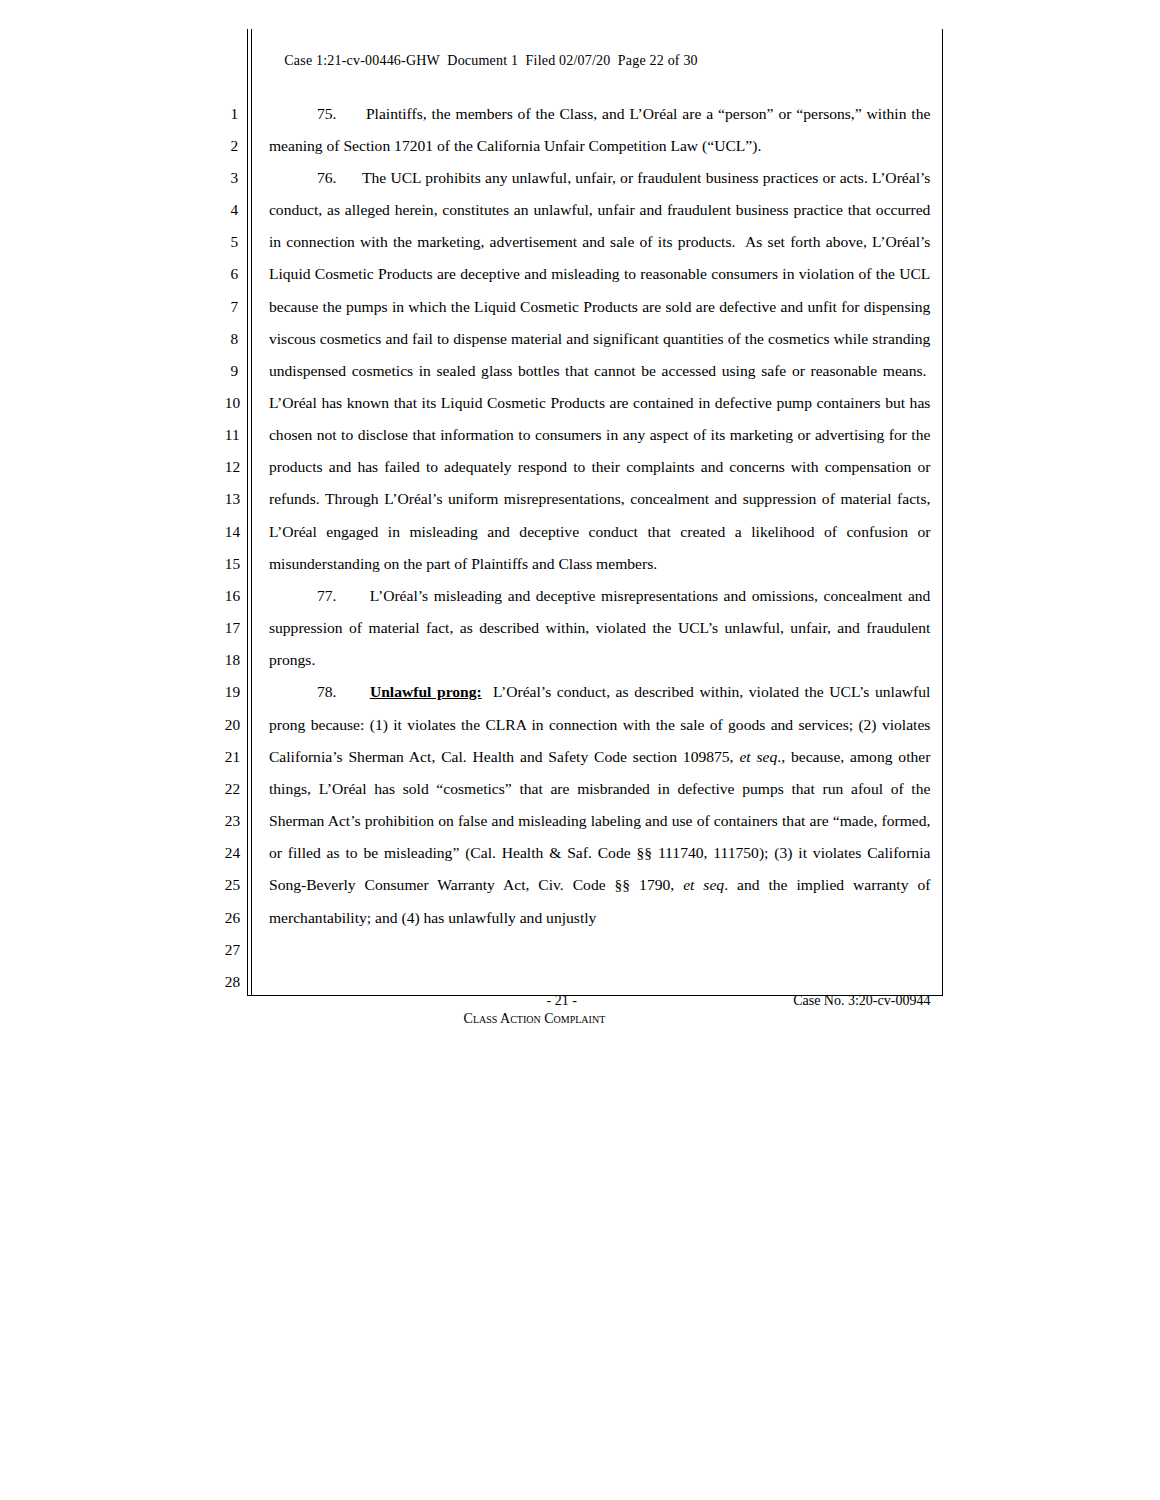Case 1:21-cv-00446-GHW Document 1 Filed 02/07/20 Page 22 of 30
1
2
3
4
5
6
7
8
9
10
11
12
13
14
15
16
17
18
19
20
21
22
23
24
25
26
27
28
75. Plaintiffs, the members of the Class, and L’Oréal are a “person” or “persons,” within the meaning of Section 17201 of the California Unfair Competition Law (“UCL”).
76. The UCL prohibits any unlawful, unfair, or fraudulent business practices or acts. L’Oréal’s conduct, as alleged herein, constitutes an unlawful, unfair and fraudulent business practice that occurred in connection with the marketing, advertisement and sale of its products. As set forth above, L’Oréal’s Liquid Cosmetic Products are deceptive and misleading to reasonable consumers in violation of the UCL because the pumps in which the Liquid Cosmetic Products are sold are defective and unfit for dispensing viscous cosmetics and fail to dispense material and significant quantities of the cosmetics while stranding undispensed cosmetics in sealed glass bottles that cannot be accessed using safe or reasonable means. L’Oréal has known that its Liquid Cosmetic Products are contained in defective pump containers but has chosen not to disclose that information to consumers in any aspect of its marketing or advertising for the products and has failed to adequately respond to their complaints and concerns with compensation or refunds. Through L’Oréal’s uniform misrepresentations, concealment and suppression of material facts, L’Oréal engaged in misleading and deceptive conduct that created a likelihood of confusion or misunderstanding on the part of Plaintiffs and Class members.
77. L’Oréal’s misleading and deceptive misrepresentations and omissions, concealment and suppression of material fact, as described within, violated the UCL’s unlawful, unfair, and fraudulent prongs.
78. Unlawful prong: L’Oréal’s conduct, as described within, violated the UCL’s unlawful prong because: (1) it violates the CLRA in connection with the sale of goods and services; (2) violates California’s Sherman Act, Cal. Health and Safety Code section 109875, et seq., because, among other things, L’Oréal has sold “cosmetics” that are misbranded in defective pumps that run afoul of the Sherman Act’s prohibition on false and misleading labeling and use of containers that are “made, formed, or filled as to be misleading” (Cal. Health & Saf. Code §§ 111740, 111750); (3) it violates California Song-Beverly Consumer Warranty Act, Civ. Code §§ 1790, et seq. and the implied warranty of merchantability; and (4) has unlawfully and unjustly
- 21 -
Case No. 3:20-cv-00944
Class Action Complaint